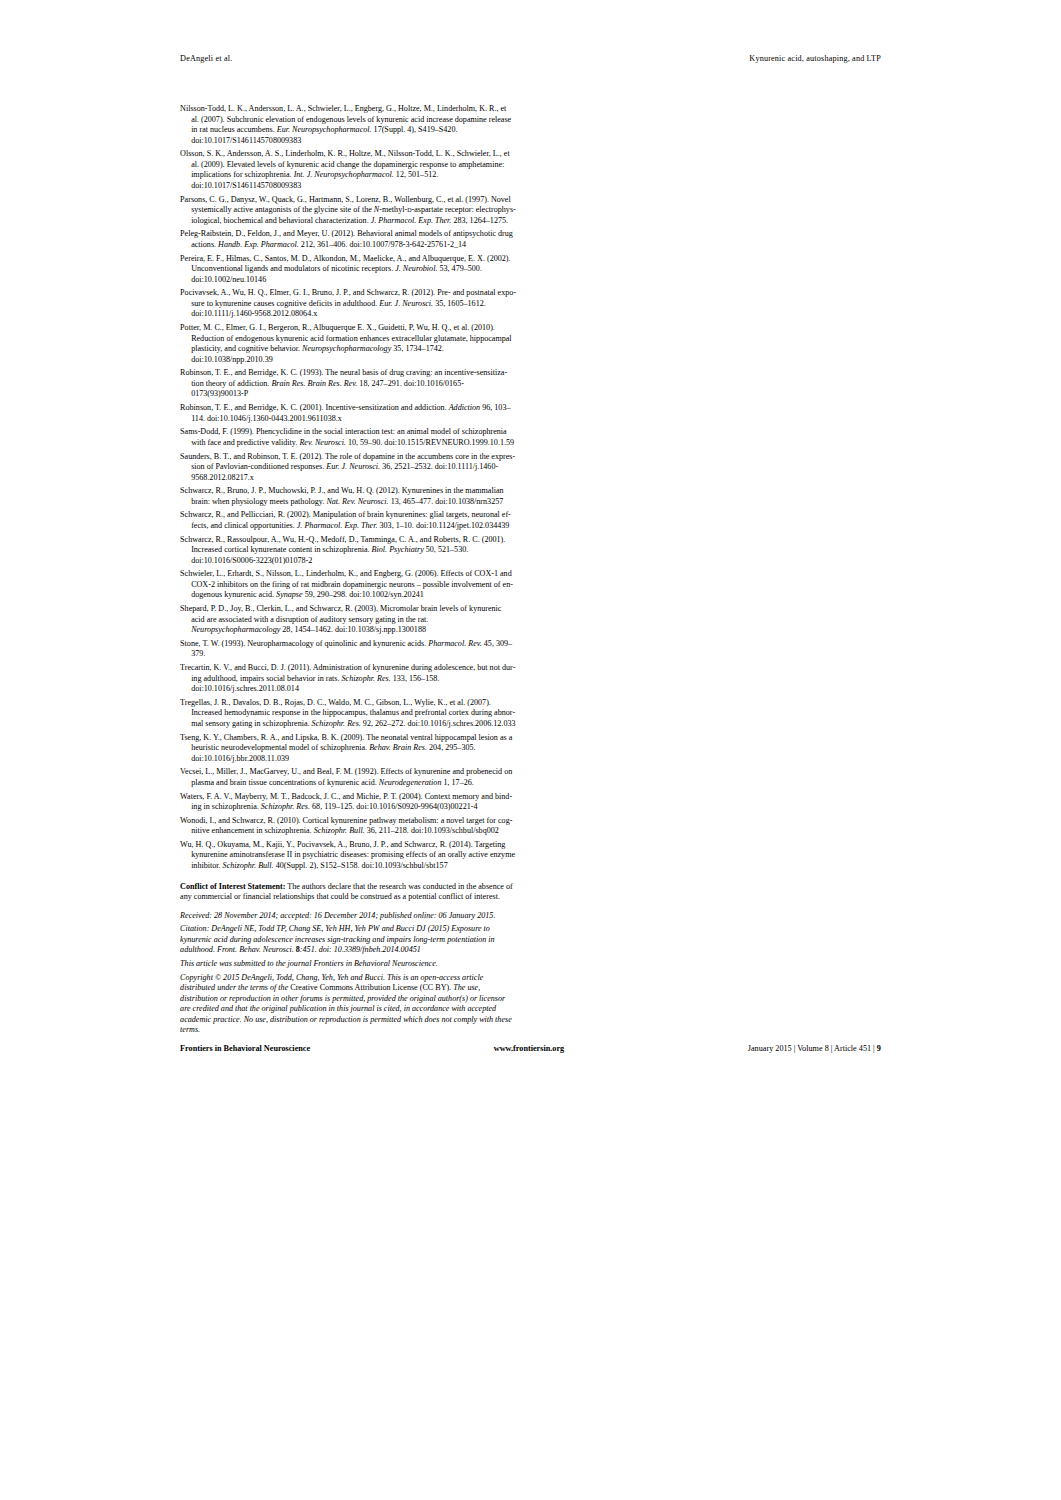DeAngeli et al. Kynurenic acid, autoshaping, and LTP
Nilsson-Todd, L. K., Andersson, L. A., Schwieler, L., Engberg, G., Holtze, M., Linderholm, K. R., et al. (2007). Subchronic elevation of endogenous levels of kynurenic acid increase dopamine release in rat nucleus accumbens. Eur. Neuropsychopharmacol. 17(Suppl. 4), S419–S420. doi:10.1017/S1461145708009383
Olsson, S. K., Andersson, A. S., Linderholm, K. R., Holtze, M., Nilsson-Todd, L. K., Schwieler, L., et al. (2009). Elevated levels of kynurenic acid change the dopaminergic response to amphetamine: implications for schizophrenia. Int. J. Neuropsychopharmacol. 12, 501–512. doi:10.1017/S1461145708009383
Parsons, C. G., Danysz, W., Quack, G., Hartmann, S., Lorenz, B., Wollenburg, C., et al. (1997). Novel systemically active antagonists of the glycine site of the N-methyl-d-aspartate receptor: electrophysiological, biochemical and behavioral characterization. J. Pharmacol. Exp. Ther. 283, 1264–1275.
Peleg-Raibstein, D., Feldon, J., and Meyer, U. (2012). Behavioral animal models of antipsychotic drug actions. Handb. Exp. Pharmacol. 212, 361–406. doi:10.1007/978-3-642-25761-2_14
Pereira, E. F., Hilmas, C., Santos, M. D., Alkondon, M., Maelicke, A., and Albuquerque, E. X. (2002). Unconventional ligands and modulators of nicotinic receptors. J. Neurobiol. 53, 479–500. doi:10.1002/neu.10146
Pocivavsek, A., Wu, H. Q., Elmer, G. I., Bruno, J. P., and Schwarcz, R. (2012). Pre- and postnatal exposure to kynurenine causes cognitive deficits in adulthood. Eur. J. Neurosci. 35, 1605–1612. doi:10.1111/j.1460-9568.2012.08064.x
Potter, M. C., Elmer, G. I., Bergeron, R., Albuquerque E. X., Guidetti, P, Wu, H. Q., et al. (2010). Reduction of endogenous kynurenic acid formation enhances extracellular glutamate, hippocampal plasticity, and cognitive behavior. Neuropsychopharmacology 35, 1734–1742. doi:10.1038/npp.2010.39
Robinson, T. E., and Berridge, K. C. (1993). The neural basis of drug craving: an incentive-sensitization theory of addiction. Brain Res. Brain Res. Rev. 18, 247–291. doi:10.1016/0165-0173(93)90013-P
Robinson, T. E., and Berridge, K. C. (2001). Incentive-sensitization and addiction. Addiction 96, 103–114. doi:10.1046/j.1360-0443.2001.9611038.x
Sams-Dodd, F. (1999). Phencyclidine in the social interaction test: an animal model of schizophrenia with face and predictive validity. Rev. Neurosci. 10, 59–90. doi:10.1515/REVNEURO.1999.10.1.59
Saunders, B. T., and Robinson, T. E. (2012). The role of dopamine in the accumbens core in the expression of Pavlovian-conditioned responses. Eur. J. Neurosci. 36, 2521–2532. doi:10.1111/j.1460-9568.2012.08217.x
Schwarcz, R., Bruno, J. P., Muchowski, P. J., and Wu, H. Q. (2012). Kynurenines in the mammalian brain: when physiology meets pathology. Nat. Rev. Neurosci. 13, 465–477. doi:10.1038/nrn3257
Schwarcz, R., and Pellicciari, R. (2002). Manipulation of brain kynurenines: glial targets, neuronal effects, and clinical opportunities. J. Pharmacol. Exp. Ther. 303, 1–10. doi:10.1124/jpet.102.034439
Schwarcz, R., Rassoulpour, A., Wu, H.-Q., Medoff, D., Tamminga, C. A., and Roberts, R. C. (2001). Increased cortical kynurenate content in schizophrenia. Biol. Psychiatry 50, 521–530. doi:10.1016/S0006-3223(01)01078-2
Schwieler, L., Erhardt, S., Nilsson, L., Linderholm, K., and Engberg, G. (2006). Effects of COX-1 and COX-2 inhibitors on the firing of rat midbrain dopaminergic neurons – possible involvement of endogenous kynurenic acid. Synapse 59, 290–298. doi:10.1002/syn.20241
Shepard, P. D., Joy, B., Clerkin, L., and Schwarcz, R. (2003). Micromolar brain levels of kynurenic acid are associated with a disruption of auditory sensory gating in the rat. Neuropsychopharmacology 28, 1454–1462. doi:10.1038/sj.npp.1300188
Stone, T. W. (1993). Neuropharmacology of quinolinic and kynurenic acids. Pharmacol. Rev. 45, 309–379.
Trecartin, K. V., and Bucci, D. J. (2011). Administration of kynurenine during adolescence, but not during adulthood, impairs social behavior in rats. Schizophr. Res. 133, 156–158. doi:10.1016/j.schres.2011.08.014
Tregellas, J. R., Davalos, D. B., Rojas, D. C., Waldo, M. C., Gibson, L., Wylie, K., et al. (2007). Increased hemodynamic response in the hippocampus, thalamus and prefrontal cortex during abnormal sensory gating in schizophrenia. Schizophr. Res. 92, 262–272. doi:10.1016/j.schres.2006.12.033
Tseng, K. Y., Chambers, R. A., and Lipska, B. K. (2009). The neonatal ventral hippocampal lesion as a heuristic neurodevelopmental model of schizophrenia. Behav. Brain Res. 204, 295–305. doi:10.1016/j.bbr.2008.11.039
Vecsei, L., Miller, J., MacGarvey, U., and Beal, F. M. (1992). Effects of kynurenine and probenecid on plasma and brain tissue concentrations of kynurenic acid. Neurodegeneration 1, 17–26.
Waters, F. A. V., Mayberry, M. T., Badcock, J. C., and Michie, P. T. (2004). Context memory and binding in schizophrenia. Schizophr. Res. 68, 119–125. doi:10.1016/S0920-9964(03)00221-4
Wonodi, I., and Schwarcz, R. (2010). Cortical kynurenine pathway metabolism: a novel target for cognitive enhancement in schizophrenia. Schizophr. Bull. 36, 211–218. doi:10.1093/schbul/sbq002
Wu, H. Q., Okuyama, M., Kajii, Y., Pocivavsek, A., Bruno, J. P., and Schwarcz, R. (2014). Targeting kynurenine aminotransferase II in psychiatric diseases: promising effects of an orally active enzyme inhibitor. Schizophr. Bull. 40(Suppl. 2), S152–S158. doi:10.1093/schbul/sbt157
Conflict of Interest Statement: The authors declare that the research was conducted in the absence of any commercial or financial relationships that could be construed as a potential conflict of interest.
Received: 28 November 2014; accepted: 16 December 2014; published online: 06 January 2015.
Citation: DeAngeli NE, Todd TP, Chang SE, Yeh HH, Yeh PW and Bucci DJ (2015) Exposure to kynurenic acid during adolescence increases sign-tracking and impairs long-term potentiation in adulthood. Front. Behav. Neurosci. 8:451. doi: 10.3389/fnbeh.2014.00451
This article was submitted to the journal Frontiers in Behavioral Neuroscience.
Copyright © 2015 DeAngeli, Todd, Chang, Yeh, Yeh and Bucci. This is an open-access article distributed under the terms of the Creative Commons Attribution License (CC BY). The use, distribution or reproduction in other forums is permitted, provided the original author(s) or licensor are credited and that the original publication in this journal is cited, in accordance with accepted academic practice. No use, distribution or reproduction is permitted which does not comply with these terms.
Frontiers in Behavioral Neuroscience www.frontiersin.org January 2015 | Volume 8 | Article 451 | 9